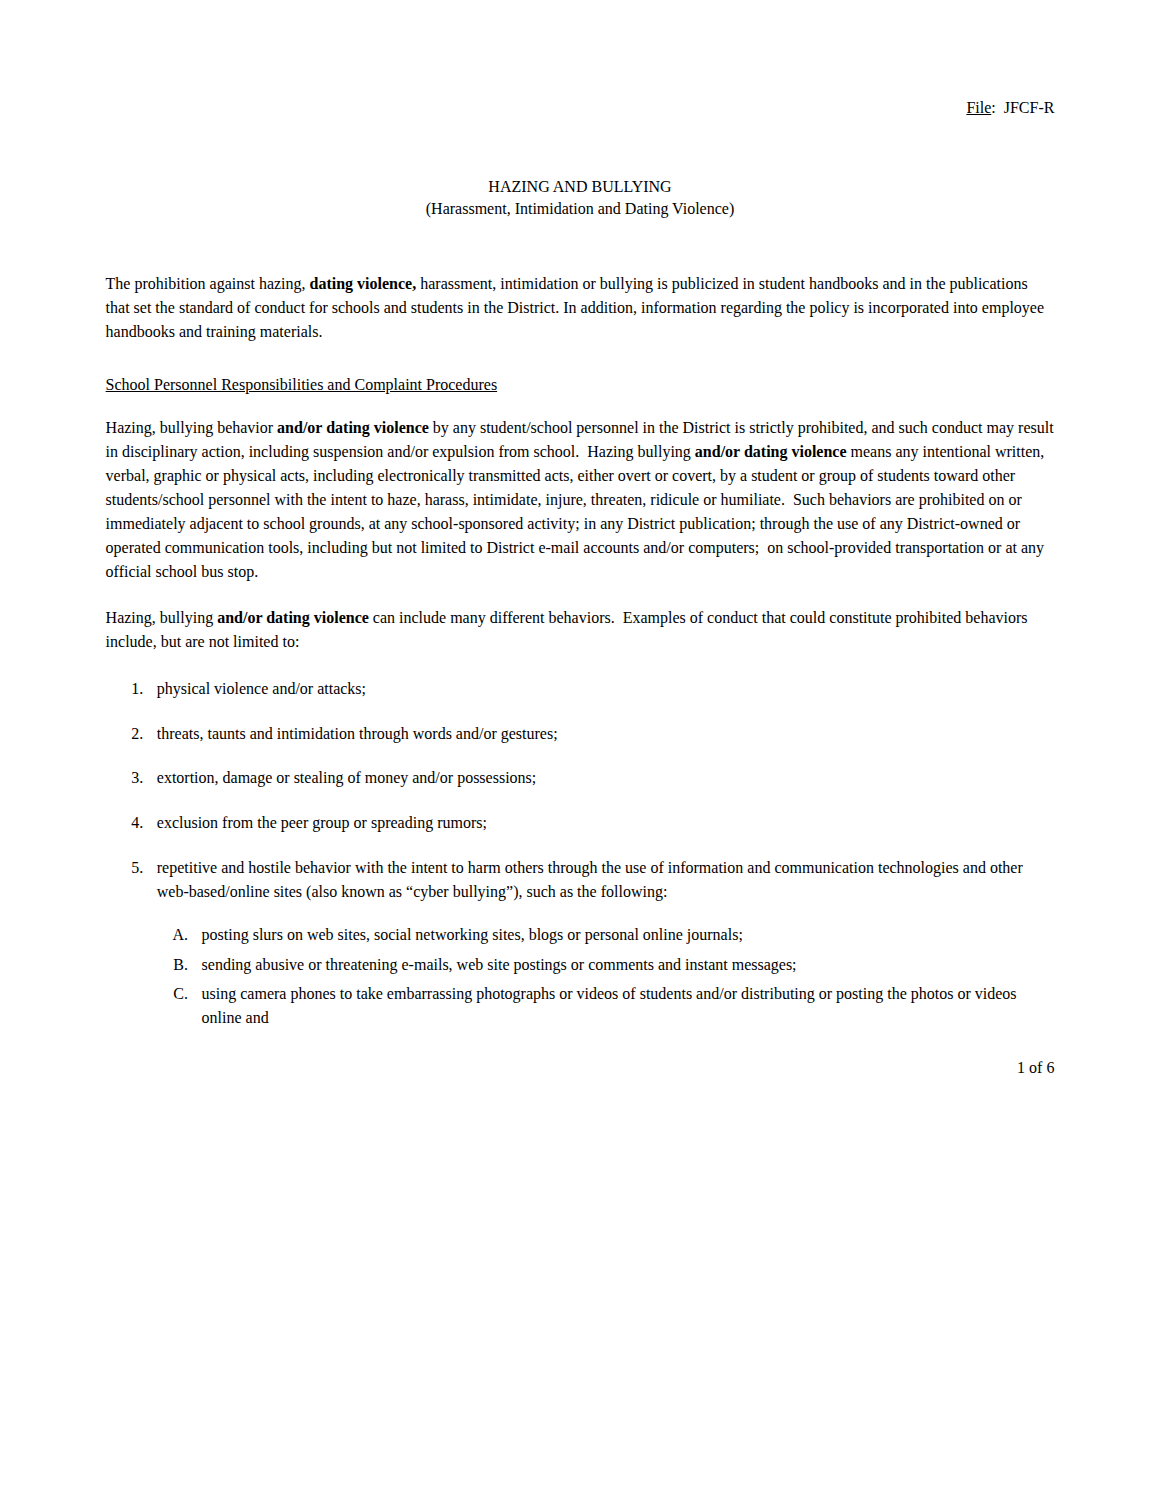File: JFCF-R
HAZING AND BULLYING (Harassment, Intimidation and Dating Violence)
The prohibition against hazing, dating violence, harassment, intimidation or bullying is publicized in student handbooks and in the publications that set the standard of conduct for schools and students in the District. In addition, information regarding the policy is incorporated into employee handbooks and training materials.
School Personnel Responsibilities and Complaint Procedures
Hazing, bullying behavior and/or dating violence by any student/school personnel in the District is strictly prohibited, and such conduct may result in disciplinary action, including suspension and/or expulsion from school. Hazing bullying and/or dating violence means any intentional written, verbal, graphic or physical acts, including electronically transmitted acts, either overt or covert, by a student or group of students toward other students/school personnel with the intent to haze, harass, intimidate, injure, threaten, ridicule or humiliate. Such behaviors are prohibited on or immediately adjacent to school grounds, at any school-sponsored activity; in any District publication; through the use of any District-owned or operated communication tools, including but not limited to District e-mail accounts and/or computers; on school-provided transportation or at any official school bus stop.
Hazing, bullying and/or dating violence can include many different behaviors. Examples of conduct that could constitute prohibited behaviors include, but are not limited to:
physical violence and/or attacks;
threats, taunts and intimidation through words and/or gestures;
extortion, damage or stealing of money and/or possessions;
exclusion from the peer group or spreading rumors;
repetitive and hostile behavior with the intent to harm others through the use of information and communication technologies and other web-based/online sites (also known as “cyber bullying”), such as the following:
posting slurs on web sites, social networking sites, blogs or personal online journals;
sending abusive or threatening e-mails, web site postings or comments and instant messages;
using camera phones to take embarrassing photographs or videos of students and/or distributing or posting the photos or videos online and
1 of 6